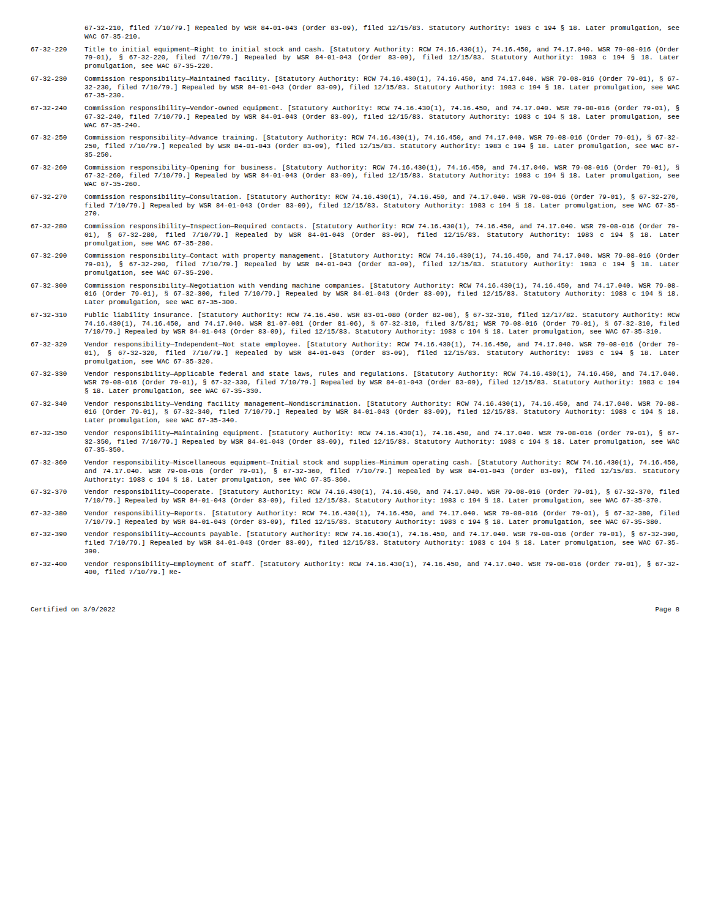| | 67-32-210, filed 7/10/79.] Repealed by WSR 84-01-043 (Order 83-09), filed 12/15/83. Statutory Authority: 1983 c 194 § 18. Later promulgation, see WAC 67-35-210. |
| 67-32-220 | Title to initial equipment—Right to initial stock and cash. [Statutory Authority: RCW 74.16.430(1), 74.16.450, and 74.17.040. WSR 79-08-016 (Order 79-01), § 67-32-220, filed 7/10/79.] Repealed by WSR 84-01-043 (Order 83-09), filed 12/15/83. Statutory Authority: 1983 c 194 § 18. Later promulgation, see WAC 67-35-220. |
| 67-32-230 | Commission responsibility—Maintained facility. [Statutory Authority: RCW 74.16.430(1), 74.16.450, and 74.17.040. WSR 79-08-016 (Order 79-01), § 67-32-230, filed 7/10/79.] Repealed by WSR 84-01-043 (Order 83-09), filed 12/15/83. Statutory Authority: 1983 c 194 § 18. Later promulgation, see WAC 67-35-230. |
| 67-32-240 | Commission responsibility—Vendor-owned equipment. [Statutory Authority: RCW 74.16.430(1), 74.16.450, and 74.17.040. WSR 79-08-016 (Order 79-01), § 67-32-240, filed 7/10/79.] Repealed by WSR 84-01-043 (Order 83-09), filed 12/15/83. Statutory Authority: 1983 c 194 § 18. Later promulgation, see WAC 67-35-240. |
| 67-32-250 | Commission responsibility—Advance training. [Statutory Authority: RCW 74.16.430(1), 74.16.450, and 74.17.040. WSR 79-08-016 (Order 79-01), § 67-32-250, filed 7/10/79.] Repealed by WSR 84-01-043 (Order 83-09), filed 12/15/83. Statutory Authority: 1983 c 194 § 18. Later promulgation, see WAC 67-35-250. |
| 67-32-260 | Commission responsibility—Opening for business. [Statutory Authority: RCW 74.16.430(1), 74.16.450, and 74.17.040. WSR 79-08-016 (Order 79-01), § 67-32-260, filed 7/10/79.] Repealed by WSR 84-01-043 (Order 83-09), filed 12/15/83. Statutory Authority: 1983 c 194 § 18. Later promulgation, see WAC 67-35-260. |
| 67-32-270 | Commission responsibility—Consultation. [Statutory Authority: RCW 74.16.430(1), 74.16.450, and 74.17.040. WSR 79-08-016 (Order 79-01), § 67-32-270, filed 7/10/79.] Repealed by WSR 84-01-043 (Order 83-09), filed 12/15/83. Statutory Authority: 1983 c 194 § 18. Later promulgation, see WAC 67-35-270. |
| 67-32-280 | Commission responsibility—Inspection—Required contacts. [Statutory Authority: RCW 74.16.430(1), 74.16.450, and 74.17.040. WSR 79-08-016 (Order 79-01), § 67-32-280, filed 7/10/79.] Repealed by WSR 84-01-043 (Order 83-09), filed 12/15/83. Statutory Authority: 1983 c 194 § 18. Later promulgation, see WAC 67-35-280. |
| 67-32-290 | Commission responsibility—Contact with property management. [Statutory Authority: RCW 74.16.430(1), 74.16.450, and 74.17.040. WSR 79-08-016 (Order 79-01), § 67-32-290, filed 7/10/79.] Repealed by WSR 84-01-043 (Order 83-09), filed 12/15/83. Statutory Authority: 1983 c 194 § 18. Later promulgation, see WAC 67-35-290. |
| 67-32-300 | Commission responsibility—Negotiation with vending machine companies. [Statutory Authority: RCW 74.16.430(1), 74.16.450, and 74.17.040. WSR 79-08-016 (Order 79-01), § 67-32-300, filed 7/10/79.] Repealed by WSR 84-01-043 (Order 83-09), filed 12/15/83. Statutory Authority: 1983 c 194 § 18. Later promulgation, see WAC 67-35-300. |
| 67-32-310 | Public liability insurance. [Statutory Authority: RCW 74.16.450. WSR 83-01-080 (Order 82-08), § 67-32-310, filed 12/17/82. Statutory Authority: RCW 74.16.430(1), 74.16.450, and 74.17.040. WSR 81-07-001 (Order 81-06), § 67-32-310, filed 3/5/81; WSR 79-08-016 (Order 79-01), § 67-32-310, filed 7/10/79.] Repealed by WSR 84-01-043 (Order 83-09), filed 12/15/83. Statutory Authority: 1983 c 194 § 18. Later promulgation, see WAC 67-35-310. |
| 67-32-320 | Vendor responsibility—Independent—Not state employee. [Statutory Authority: RCW 74.16.430(1), 74.16.450, and 74.17.040. WSR 79-08-016 (Order 79-01), § 67-32-320, filed 7/10/79.] Repealed by WSR 84-01-043 (Order 83-09), filed 12/15/83. Statutory Authority: 1983 c 194 § 18. Later promulgation, see WAC 67-35-320. |
| 67-32-330 | Vendor responsibility—Applicable federal and state laws, rules and regulations. [Statutory Authority: RCW 74.16.430(1), 74.16.450, and 74.17.040. WSR 79-08-016 (Order 79-01), § 67-32-330, filed 7/10/79.] Repealed by WSR 84-01-043 (Order 83-09), filed 12/15/83. Statutory Authority: 1983 c 194 § 18. Later promulgation, see WAC 67-35-330. |
| 67-32-340 | Vendor responsibility—Vending facility management—Nondiscrimination. [Statutory Authority: RCW 74.16.430(1), 74.16.450, and 74.17.040. WSR 79-08-016 (Order 79-01), § 67-32-340, filed 7/10/79.] Repealed by WSR 84-01-043 (Order 83-09), filed 12/15/83. Statutory Authority: 1983 c 194 § 18. Later promulgation, see WAC 67-35-340. |
| 67-32-350 | Vendor responsibility—Maintaining equipment. [Statutory Authority: RCW 74.16.430(1), 74.16.450, and 74.17.040. WSR 79-08-016 (Order 79-01), § 67-32-350, filed 7/10/79.] Repealed by WSR 84-01-043 (Order 83-09), filed 12/15/83. Statutory Authority: 1983 c 194 § 18. Later promulgation, see WAC 67-35-350. |
| 67-32-360 | Vendor responsibility—Miscellaneous equipment—Initial stock and supplies—Minimum operating cash. [Statutory Authority: RCW 74.16.430(1), 74.16.450, and 74.17.040. WSR 79-08-016 (Order 79-01), § 67-32-360, filed 7/10/79.] Repealed by WSR 84-01-043 (Order 83-09), filed 12/15/83. Statutory Authority: 1983 c 194 § 18. Later promulgation, see WAC 67-35-360. |
| 67-32-370 | Vendor responsibility—Cooperate. [Statutory Authority: RCW 74.16.430(1), 74.16.450, and 74.17.040. WSR 79-08-016 (Order 79-01), § 67-32-370, filed 7/10/79.] Repealed by WSR 84-01-043 (Order 83-09), filed 12/15/83. Statutory Authority: 1983 c 194 § 18. Later promulgation, see WAC 67-35-370. |
| 67-32-380 | Vendor responsibility—Reports. [Statutory Authority: RCW 74.16.430(1), 74.16.450, and 74.17.040. WSR 79-08-016 (Order 79-01), § 67-32-380, filed 7/10/79.] Repealed by WSR 84-01-043 (Order 83-09), filed 12/15/83. Statutory Authority: 1983 c 194 § 18. Later promulgation, see WAC 67-35-380. |
| 67-32-390 | Vendor responsibility—Accounts payable. [Statutory Authority: RCW 74.16.430(1), 74.16.450, and 74.17.040. WSR 79-08-016 (Order 79-01), § 67-32-390, filed 7/10/79.] Repealed by WSR 84-01-043 (Order 83-09), filed 12/15/83. Statutory Authority: 1983 c 194 § 18. Later promulgation, see WAC 67-35-390. |
| 67-32-400 | Vendor responsibility—Employment of staff. [Statutory Authority: RCW 74.16.430(1), 74.16.450, and 74.17.040. WSR 79-08-016 (Order 79-01), § 67-32-400, filed 7/10/79.] Re- |
Certified on 3/9/2022 Page 8